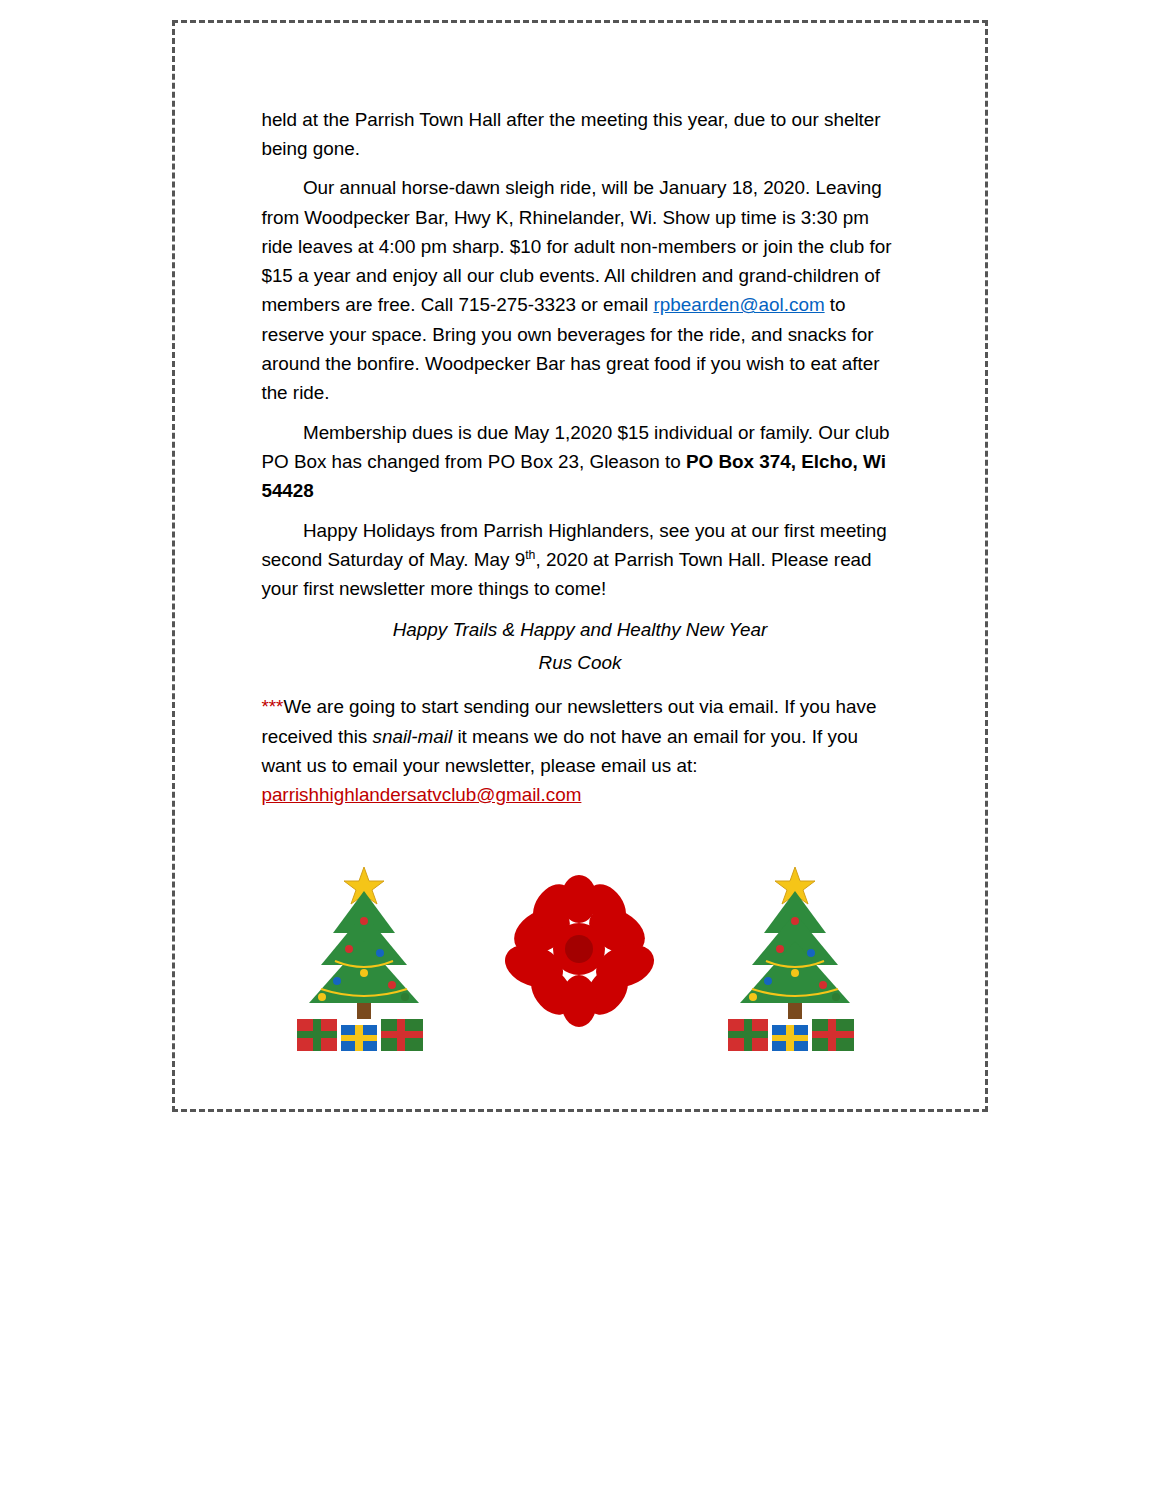held at the Parrish Town Hall after the meeting this year, due to our shelter being gone.
Our annual horse-dawn sleigh ride, will be January 18, 2020. Leaving from Woodpecker Bar, Hwy K, Rhinelander, Wi. Show up time is 3:30 pm ride leaves at 4:00 pm sharp. $10 for adult non-members or join the club for $15 a year and enjoy all our club events. All children and grand-children of members are free. Call 715-275-3323 or email rpbearden@aol.com to reserve your space. Bring you own beverages for the ride, and snacks for around the bonfire. Woodpecker Bar has great food if you wish to eat after the ride.
Membership dues is due May 1,2020 $15 individual or family. Our club PO Box has changed from PO Box 23, Gleason to PO Box 374, Elcho, Wi 54428
Happy Holidays from Parrish Highlanders, see you at our first meeting second Saturday of May. May 9th, 2020 at Parrish Town Hall. Please read your first newsletter more things to come!
Happy Trails & Happy and Healthy New Year
Rus Cook
***We are going to start sending our newsletters out via email. If you have received this snail-mail it means we do not have an email for you. If you want us to email your newsletter, please email us at:
parrishhighlandersatvclub@gmail.com